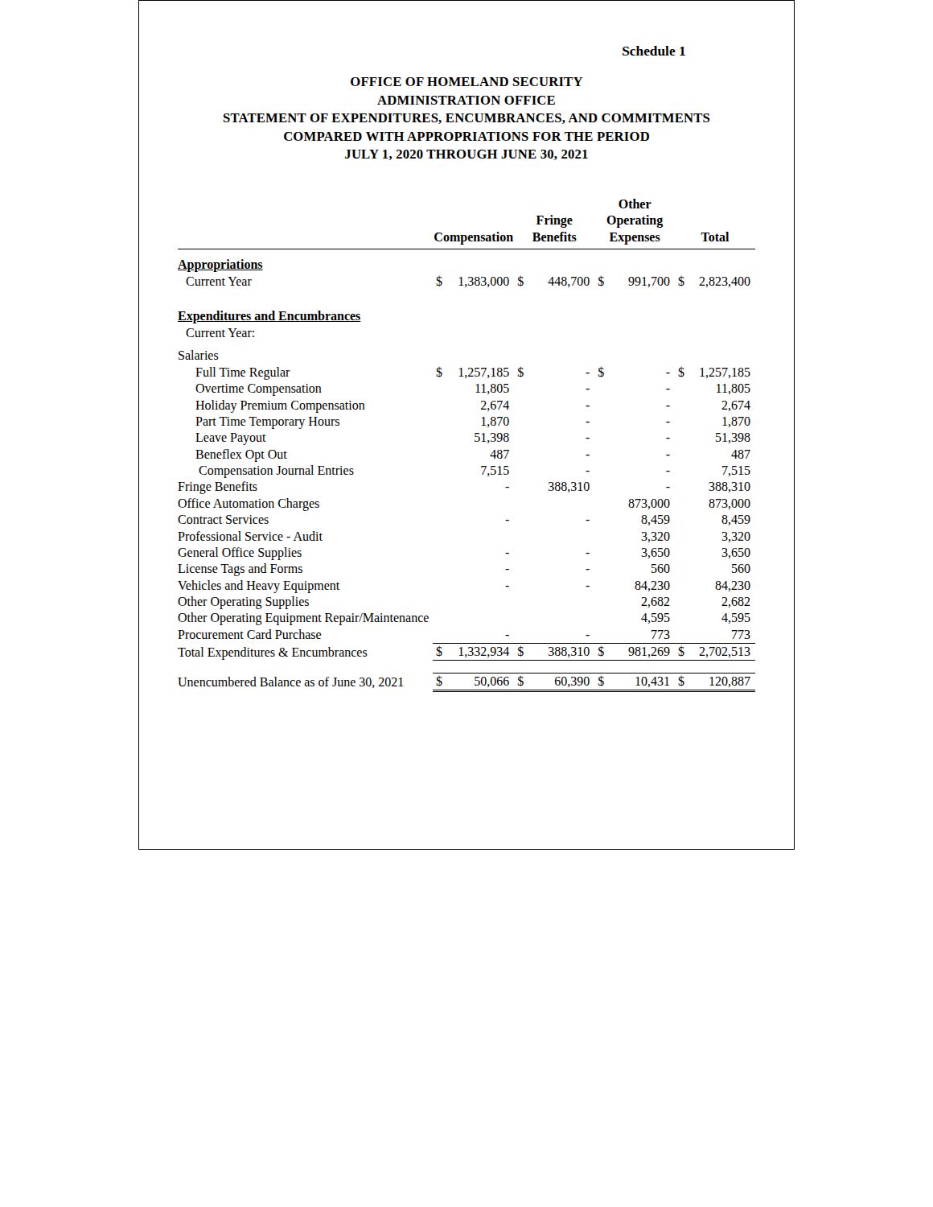Schedule 1
OFFICE OF HOMELAND SECURITY
ADMINISTRATION OFFICE
STATEMENT OF EXPENDITURES, ENCUMBRANCES, AND COMMITMENTS
COMPARED WITH APPROPRIATIONS FOR THE PERIOD
JULY 1, 2020 THROUGH JUNE 30, 2021
| | | | Other | |
| | | Fringe | Operating | |
| | Compensation | Benefits | Expenses | Total |
| Appropriations | |
| Current Year | $ | 1,383,000 | $ | 448,700 | $ | 991,700 | $ | 2,823,400 |
| Expenditures and Encumbrances | |
| Current Year: | |
| Salaries | |
| Full Time Regular | $ | 1,257,185 | $ | - | $ | - | $ | 1,257,185 |
| Overtime Compensation | | 11,805 | | - | | - | | 11,805 |
| Holiday Premium Compensation | | 2,674 | | - | | - | | 2,674 |
| Part Time Temporary Hours | | 1,870 | | - | | - | | 1,870 |
| Leave Payout | | 51,398 | | - | | - | | 51,398 |
| Beneflex Opt Out | | 487 | | - | | - | | 487 |
| Compensation Journal Entries | | 7,515 | | - | | - | | 7,515 |
| Fringe Benefits | | - | | 388,310 | | - | | 388,310 |
| Office Automation Charges | | | | | | 873,000 | | 873,000 |
| Contract Services | | - | | - | | 8,459 | | 8,459 |
| Professional Service - Audit | | | | | | 3,320 | | 3,320 |
| General Office Supplies | | - | | - | | 3,650 | | 3,650 |
| License Tags and Forms | | - | | - | | 560 | | 560 |
| Vehicles and Heavy Equipment | | - | | - | | 84,230 | | 84,230 |
| Other Operating Supplies | | | | | | 2,682 | | 2,682 |
| Other Operating Equipment Repair/Maintenance | | | | | | 4,595 | | 4,595 |
| Procurement Card Purchase | | - | | - | | 773 | | 773 |
| Total Expenditures & Encumbrances | $ | 1,332,934 | $ | 388,310 | $ | 981,269 | $ | 2,702,513 |
| Unencumbered Balance as of June 30, 2021 | $ | 50,066 | $ | 60,390 | $ | 10,431 | $ | 120,887 |